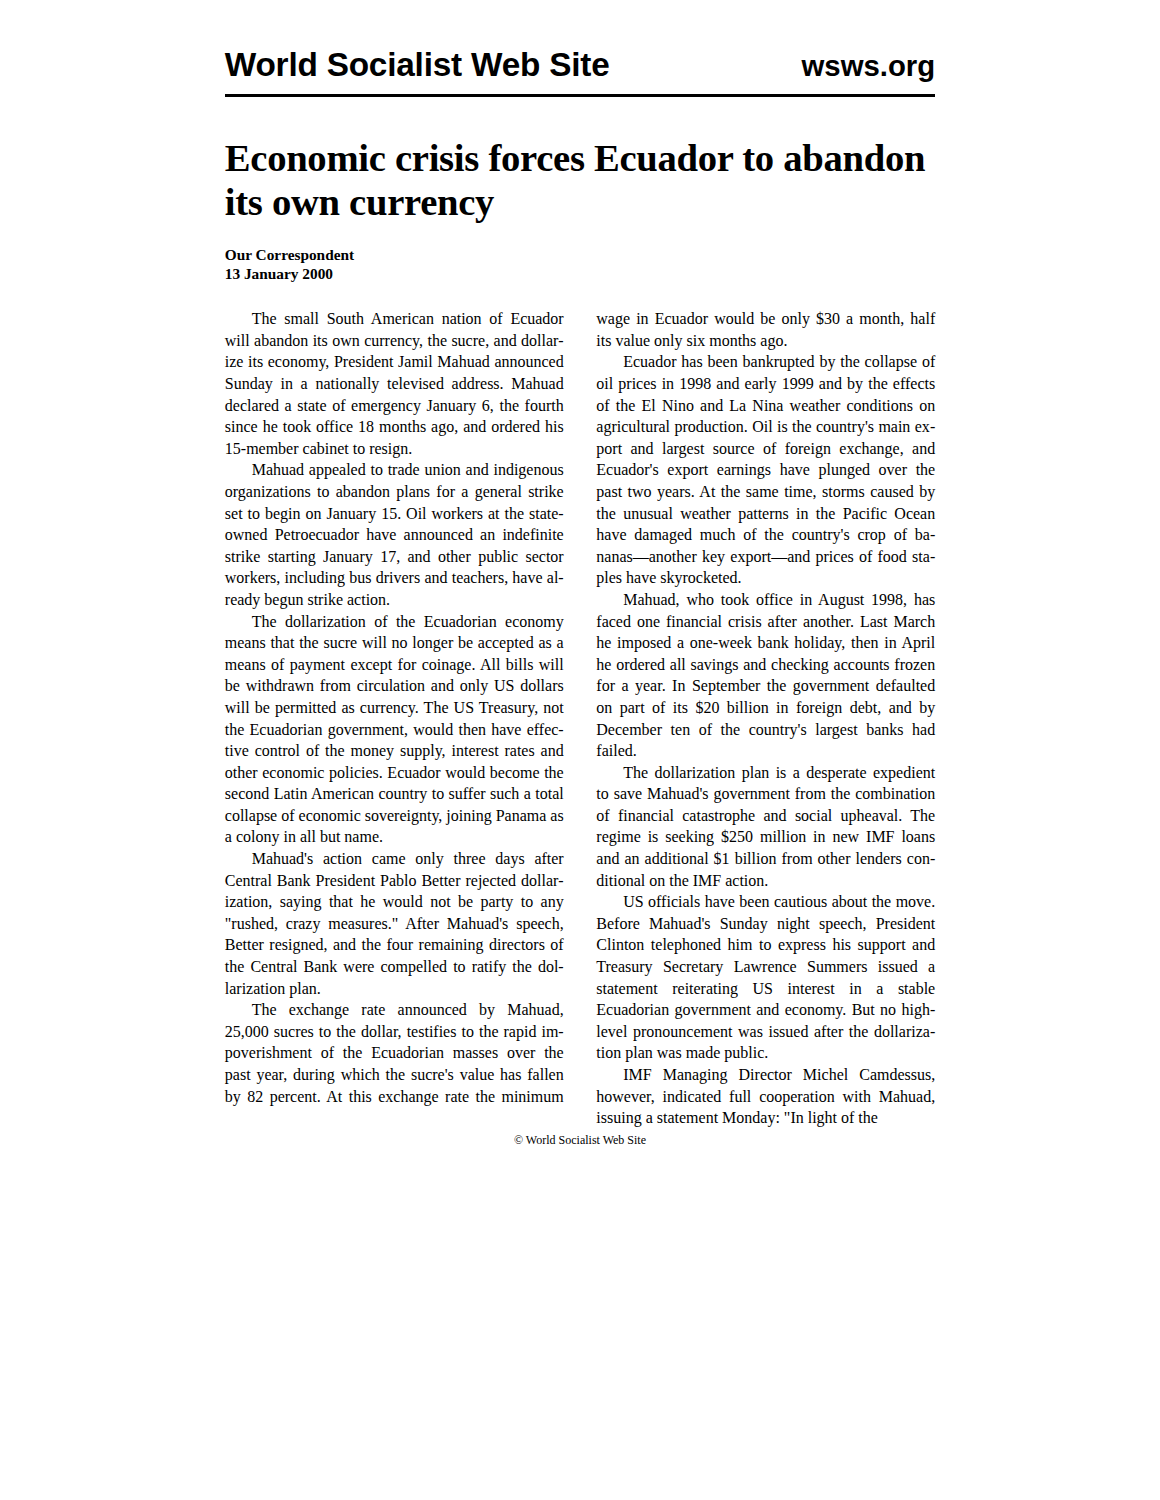World Socialist Web Site wsws.org
Economic crisis forces Ecuador to abandon its own currency
Our Correspondent
13 January 2000
The small South American nation of Ecuador will abandon its own currency, the sucre, and dollarize its economy, President Jamil Mahuad announced Sunday in a nationally televised address. Mahuad declared a state of emergency January 6, the fourth since he took office 18 months ago, and ordered his 15-member cabinet to resign.
Mahuad appealed to trade union and indigenous organizations to abandon plans for a general strike set to begin on January 15. Oil workers at the state-owned Petroecuador have announced an indefinite strike starting January 17, and other public sector workers, including bus drivers and teachers, have already begun strike action.
The dollarization of the Ecuadorian economy means that the sucre will no longer be accepted as a means of payment except for coinage. All bills will be withdrawn from circulation and only US dollars will be permitted as currency. The US Treasury, not the Ecuadorian government, would then have effective control of the money supply, interest rates and other economic policies. Ecuador would become the second Latin American country to suffer such a total collapse of economic sovereignty, joining Panama as a colony in all but name.
Mahuad's action came only three days after Central Bank President Pablo Better rejected dollarization, saying that he would not be party to any "rushed, crazy measures." After Mahuad's speech, Better resigned, and the four remaining directors of the Central Bank were compelled to ratify the dollarization plan.
The exchange rate announced by Mahuad, 25,000 sucres to the dollar, testifies to the rapid impoverishment of the Ecuadorian masses over the past year, during which the sucre's value has fallen by 82 percent. At this exchange rate the minimum wage in Ecuador would be only $30 a month, half its value only six months ago.
Ecuador has been bankrupted by the collapse of oil prices in 1998 and early 1999 and by the effects of the El Nino and La Nina weather conditions on agricultural production. Oil is the country's main export and largest source of foreign exchange, and Ecuador's export earnings have plunged over the past two years. At the same time, storms caused by the unusual weather patterns in the Pacific Ocean have damaged much of the country's crop of bananas—another key export—and prices of food staples have skyrocketed.
Mahuad, who took office in August 1998, has faced one financial crisis after another. Last March he imposed a one-week bank holiday, then in April he ordered all savings and checking accounts frozen for a year. In September the government defaulted on part of its $20 billion in foreign debt, and by December ten of the country's largest banks had failed.
The dollarization plan is a desperate expedient to save Mahuad's government from the combination of financial catastrophe and social upheaval. The regime is seeking $250 million in new IMF loans and an additional $1 billion from other lenders conditional on the IMF action.
US officials have been cautious about the move. Before Mahuad's Sunday night speech, President Clinton telephoned him to express his support and Treasury Secretary Lawrence Summers issued a statement reiterating US interest in a stable Ecuadorian government and economy. But no high-level pronouncement was issued after the dollarization plan was made public.
IMF Managing Director Michel Camdessus, however, indicated full cooperation with Mahuad, issuing a statement Monday: "In light of the
© World Socialist Web Site